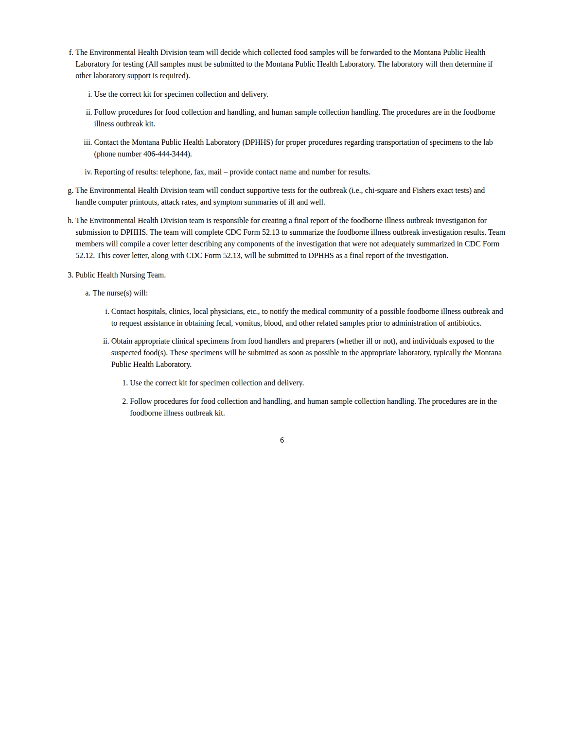The Environmental Health Division team will decide which collected food samples will be forwarded to the Montana Public Health Laboratory for testing (All samples must be submitted to the Montana Public Health Laboratory. The laboratory will then determine if other laboratory support is required).
Use the correct kit for specimen collection and delivery.
Follow procedures for food collection and handling, and human sample collection handling. The procedures are in the foodborne illness outbreak kit.
Contact the Montana Public Health Laboratory (DPHHS) for proper procedures regarding transportation of specimens to the lab (phone number 406-444-3444).
Reporting of results: telephone, fax, mail – provide contact name and number for results.
The Environmental Health Division team will conduct supportive tests for the outbreak (i.e., chi-square and Fishers exact tests) and handle computer printouts, attack rates, and symptom summaries of ill and well.
The Environmental Health Division team is responsible for creating a final report of the foodborne illness outbreak investigation for submission to DPHHS. The team will complete CDC Form 52.13 to summarize the foodborne illness outbreak investigation results. Team members will compile a cover letter describing any components of the investigation that were not adequately summarized in CDC Form 52.12. This cover letter, along with CDC Form 52.13, will be submitted to DPHHS as a final report of the investigation.
Public Health Nursing Team.
The nurse(s) will:
Contact hospitals, clinics, local physicians, etc., to notify the medical community of a possible foodborne illness outbreak and to request assistance in obtaining fecal, vomitus, blood, and other related samples prior to administration of antibiotics.
Obtain appropriate clinical specimens from food handlers and preparers (whether ill or not), and individuals exposed to the suspected food(s). These specimens will be submitted as soon as possible to the appropriate laboratory, typically the Montana Public Health Laboratory.
Use the correct kit for specimen collection and delivery.
Follow procedures for food collection and handling, and human sample collection handling. The procedures are in the foodborne illness outbreak kit.
6